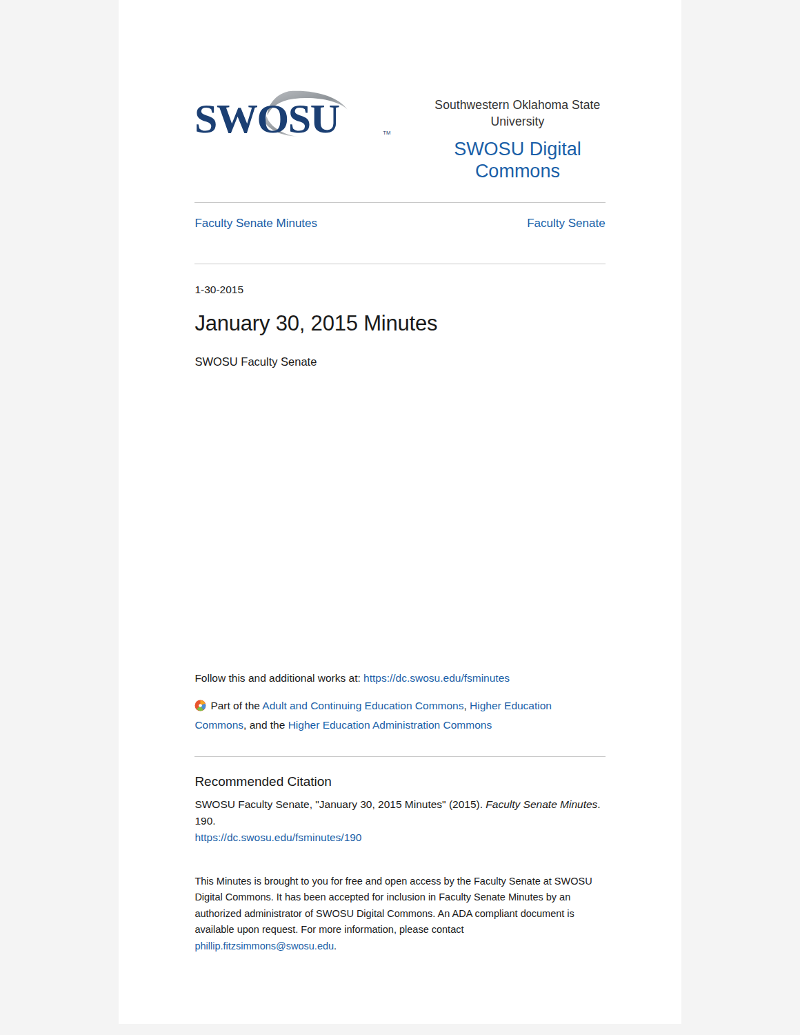SWOSU TM
Southwestern Oklahoma State University
SWOSU Digital Commons
Faculty Senate Minutes Faculty Senate
1-30-2015
January 30, 2015 Minutes
SWOSU Faculty Senate
Follow this and additional works at: https://dc.swosu.edu/fsminutes
Part of the Adult and Continuing Education Commons, Higher Education Commons, and the Higher Education Administration Commons
Recommended Citation
SWOSU Faculty Senate, "January 30, 2015 Minutes" (2015). Faculty Senate Minutes. 190.
https://dc.swosu.edu/fsminutes/190
This Minutes is brought to you for free and open access by the Faculty Senate at SWOSU Digital Commons. It has been accepted for inclusion in Faculty Senate Minutes by an authorized administrator of SWOSU Digital Commons. An ADA compliant document is available upon request. For more information, please contact phillip.fitzsimmons@swosu.edu.